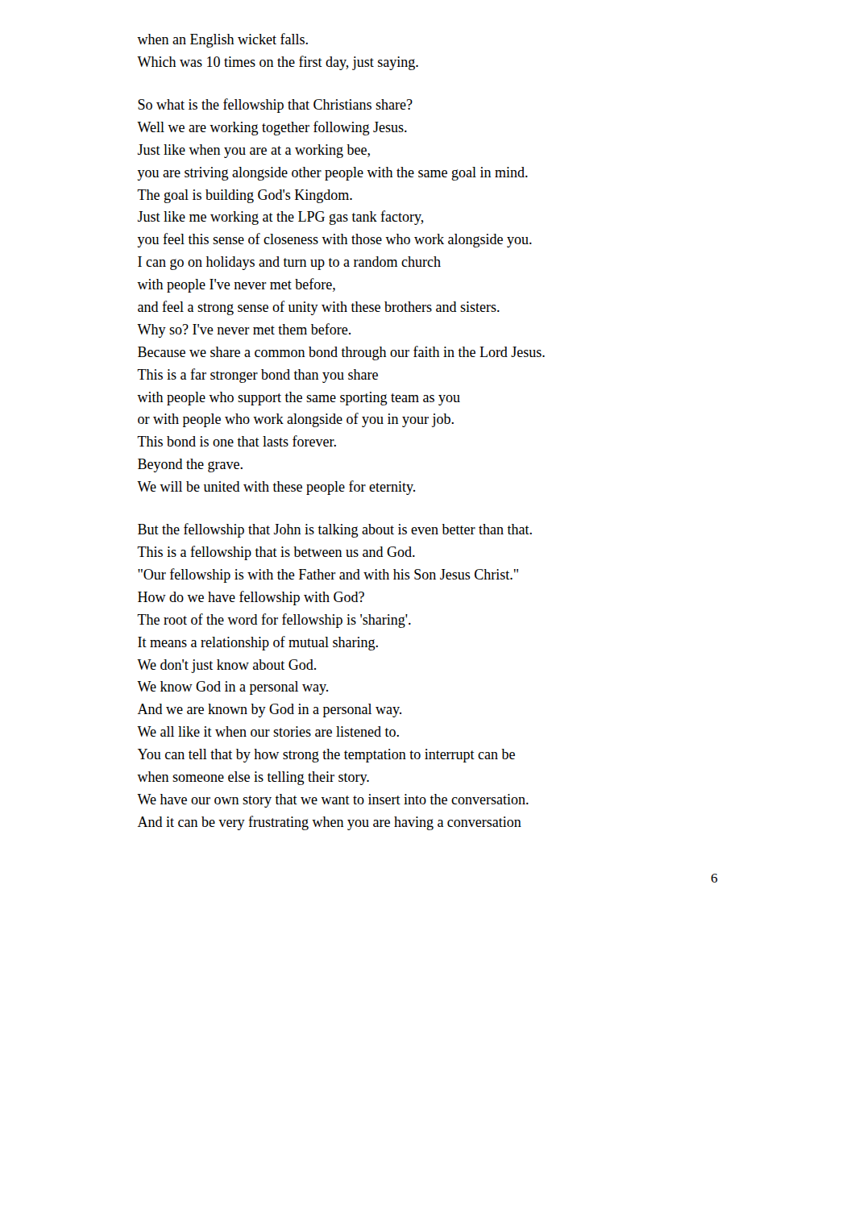when an English wicket falls. Which was 10 times on the first day, just saying.
So what is the fellowship that Christians share? Well we are working together following Jesus. Just like when you are at a working bee, you are striving alongside other people with the same goal in mind. The goal is building God's Kingdom. Just like me working at the LPG gas tank factory, you feel this sense of closeness with those who work alongside you. I can go on holidays and turn up to a random church with people I've never met before, and feel a strong sense of unity with these brothers and sisters. Why so? I've never met them before. Because we share a common bond through our faith in the Lord Jesus. This is a far stronger bond than you share with people who support the same sporting team as you or with people who work alongside of you in your job. This bond is one that lasts forever. Beyond the grave. We will be united with these people for eternity.
But the fellowship that John is talking about is even better than that. This is a fellowship that is between us and God. "Our fellowship is with the Father and with his Son Jesus Christ." How do we have fellowship with God? The root of the word for fellowship is 'sharing'. It means a relationship of mutual sharing. We don't just know about God. We know God in a personal way. And we are known by God in a personal way. We all like it when our stories are listened to. You can tell that by how strong the temptation to interrupt can be when someone else is telling their story. We have our own story that we want to insert into the conversation. And it can be very frustrating when you are having a conversation
6